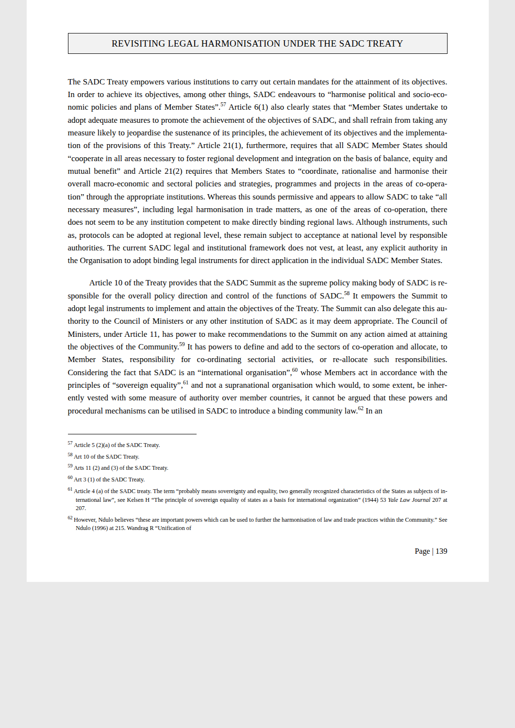Revisiting Legal Harmonisation under the SADC Treaty
The SADC Treaty empowers various institutions to carry out certain mandates for the attainment of its objectives. In order to achieve its objectives, among other things, SADC endeavours to “harmonise political and socio-economic policies and plans of Member States”.57 Article 6(1) also clearly states that “Member States undertake to adopt adequate measures to promote the achievement of the objectives of SADC, and shall refrain from taking any measure likely to jeopardise the sustenance of its principles, the achievement of its objectives and the implementation of the provisions of this Treaty.” Article 21(1), furthermore, requires that all SADC Member States should “cooperate in all areas necessary to foster regional development and integration on the basis of balance, equity and mutual benefit” and Article 21(2) requires that Members States to “coordinate, rationalise and harmonise their overall macro-economic and sectoral policies and strategies, programmes and projects in the areas of co-operation” through the appropriate institutions. Whereas this sounds permissive and appears to allow SADC to take “all necessary measures”, including legal harmonisation in trade matters, as one of the areas of co-operation, there does not seem to be any institution competent to make directly binding regional laws. Although instruments, such as, protocols can be adopted at regional level, these remain subject to acceptance at national level by responsible authorities. The current SADC legal and institutional framework does not vest, at least, any explicit authority in the Organisation to adopt binding legal instruments for direct application in the individual SADC Member States.
Article 10 of the Treaty provides that the SADC Summit as the supreme policy making body of SADC is responsible for the overall policy direction and control of the functions of SADC.58 It empowers the Summit to adopt legal instruments to implement and attain the objectives of the Treaty. The Summit can also delegate this authority to the Council of Ministers or any other institution of SADC as it may deem appropriate. The Council of Ministers, under Article 11, has power to make recommendations to the Summit on any action aimed at attaining the objectives of the Community.59 It has powers to define and add to the sectors of co-operation and allocate, to Member States, responsibility for co-ordinating sectorial activities, or re-allocate such responsibilities. Considering the fact that SADC is an “international organisation”,60 whose Members act in accordance with the principles of “sovereign equality”,61 and not a supranational organisation which would, to some extent, be inherently vested with some measure of authority over member countries, it cannot be argued that these powers and procedural mechanisms can be utilised in SADC to introduce a binding community law.62 In an
57 Article 5 (2)(a) of the SADC Treaty.
58 Art 10 of the SADC Treaty.
59 Arts 11 (2) and (3) of the SADC Treaty.
60 Art 3 (1) of the SADC Treaty.
61 Article 4 (a) of the SADC treaty. The term “probably means sovereignty and equality, two generally recognized characteristics of the States as subjects of international law”, see Kelsen H “The principle of sovereign equality of states as a basis for international organization” (1944) 53 Yale Law Journal 207 at 207.
62 However, Ndulo believes “these are important powers which can be used to further the harmonisation of law and trade practices within the Community.” See Ndulo (1996) at 215. Wandrag R “Unification of
Page | 139